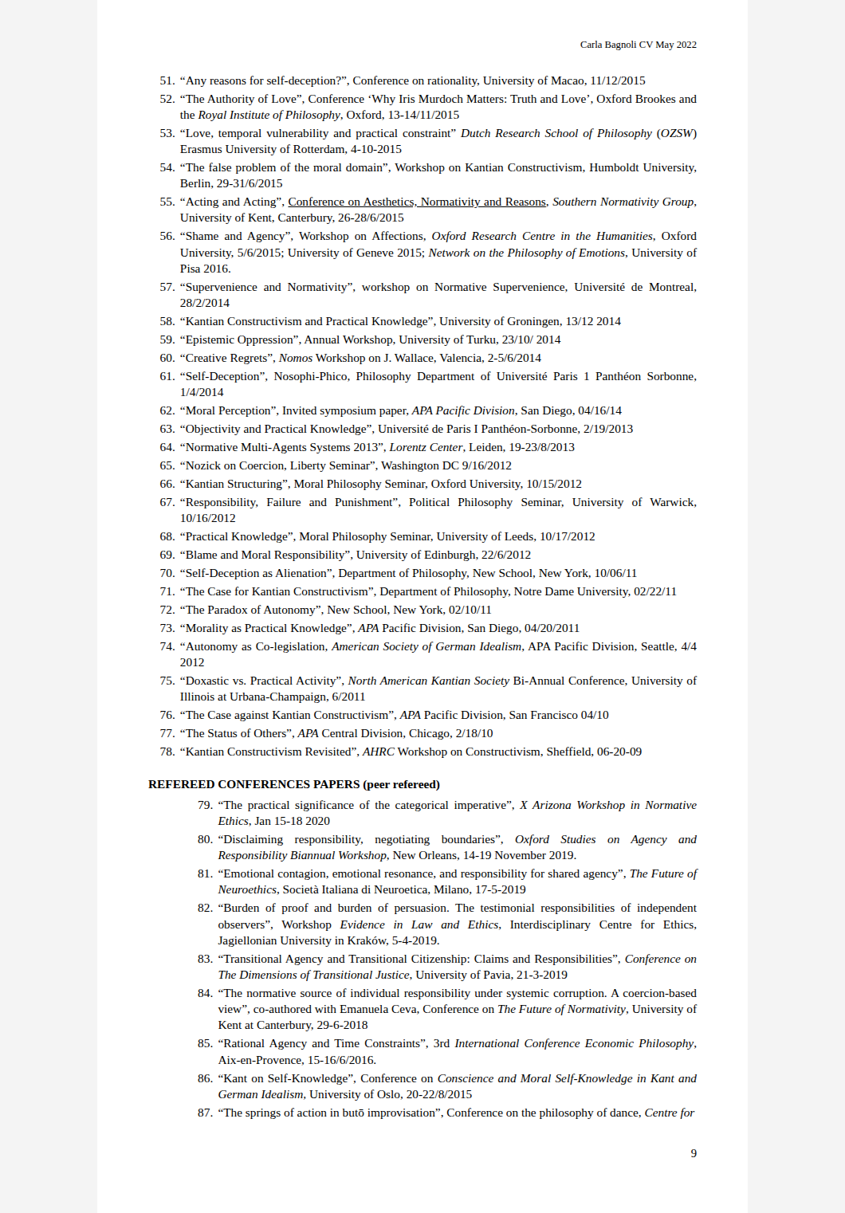Carla Bagnoli CV May 2022
51.“Any reasons for self-deception?”, Conference on rationality, University of Macao, 11/12/2015
52.“The Authority of Love”, Conference ‘Why Iris Murdoch Matters: Truth and Love’, Oxford Brookes and the Royal Institute of Philosophy, Oxford, 13-14/11/2015
53.“Love, temporal vulnerability and practical constraint” Dutch Research School of Philosophy (OZSW) Erasmus University of Rotterdam, 4-10-2015
54.“The false problem of the moral domain”, Workshop on Kantian Constructivism, Humboldt University, Berlin, 29-31/6/2015
55.“Acting and Acting”, Conference on Aesthetics, Normativity and Reasons, Southern Normativity Group, University of Kent, Canterbury, 26-28/6/2015
56.“Shame and Agency”, Workshop on Affections, Oxford Research Centre in the Humanities, Oxford University, 5/6/2015; University of Geneve 2015; Network on the Philosophy of Emotions, University of Pisa 2016.
57.“Supervenience and Normativity”, workshop on Normative Supervenience, Université de Montreal, 28/2/2014
58.“Kantian Constructivism and Practical Knowledge”, University of Groningen, 13/12 2014
59.“Epistemic Oppression”, Annual Workshop, University of Turku, 23/10/ 2014
60.“Creative Regrets”, Nomos Workshop on J. Wallace, Valencia, 2-5/6/2014
61.“Self-Deception”, Nosophi-Phico, Philosophy Department of Université Paris 1 Panthéon Sorbonne, 1/4/2014
62.“Moral Perception”, Invited symposium paper, APA Pacific Division, San Diego, 04/16/14
63.“Objectivity and Practical Knowledge”, Université de Paris I Panthéon-Sorbonne, 2/19/2013
64.“Normative Multi-Agents Systems 2013”, Lorentz Center, Leiden, 19-23/8/2013
65.“Nozick on Coercion, Liberty Seminar”, Washington DC 9/16/2012
66.“Kantian Structuring”, Moral Philosophy Seminar, Oxford University, 10/15/2012
67.“Responsibility, Failure and Punishment”, Political Philosophy Seminar, University of Warwick, 10/16/2012
68.“Practical Knowledge”, Moral Philosophy Seminar, University of Leeds, 10/17/2012
69.“Blame and Moral Responsibility”, University of Edinburgh, 22/6/2012
70.“Self-Deception as Alienation”, Department of Philosophy, New School, New York, 10/06/11
71.“The Case for Kantian Constructivism”, Department of Philosophy, Notre Dame University, 02/22/11
72.“The Paradox of Autonomy”, New School, New York, 02/10/11
73.“Morality as Practical Knowledge”, APA Pacific Division, San Diego, 04/20/2011
74.“Autonomy as Co-legislation, American Society of German Idealism, APA Pacific Division, Seattle, 4/4 2012
75.“Doxastic vs. Practical Activity”, North American Kantian Society Bi-Annual Conference, University of Illinois at Urbana-Champaign, 6/2011
76.“The Case against Kantian Constructivism”, APA Pacific Division, San Francisco 04/10
77.“The Status of Others”, APA Central Division, Chicago, 2/18/10
78.“Kantian Constructivism Revisited”, AHRC Workshop on Constructivism, Sheffield, 06-20-09
REFEREED CONFERENCES PAPERS (peer refereed)
79.“The practical significance of the categorical imperative”, X Arizona Workshop in Normative Ethics, Jan 15-18 2020
80.“Disclaiming responsibility, negotiating boundaries”, Oxford Studies on Agency and Responsibility Biannual Workshop, New Orleans, 14-19 November 2019.
81.“Emotional contagion, emotional resonance, and responsibility for shared agency”, The Future of Neuroethics, Società Italiana di Neuroetica, Milano, 17-5-2019
82.“Burden of proof and burden of persuasion. The testimonial responsibilities of independent observers”, Workshop Evidence in Law and Ethics, Interdisciplinary Centre for Ethics, Jagiellonian University in Kraków, 5-4-2019.
83.“Transitional Agency and Transitional Citizenship: Claims and Responsibilities”, Conference on The Dimensions of Transitional Justice, University of Pavia, 21-3-2019
84.“The normative source of individual responsibility under systemic corruption. A coercion-based view”, co-authored with Emanuela Ceva, Conference on The Future of Normativity, University of Kent at Canterbury, 29-6-2018
85.“Rational Agency and Time Constraints”, 3rd International Conference Economic Philosophy, Aix-en-Provence, 15-16/6/2016.
86.“Kant on Self-Knowledge”, Conference on Conscience and Moral Self-Knowledge in Kant and German Idealism, University of Oslo, 20-22/8/2015
87.“The springs of action in butō improvisation”, Conference on the philosophy of dance, Centre for
9